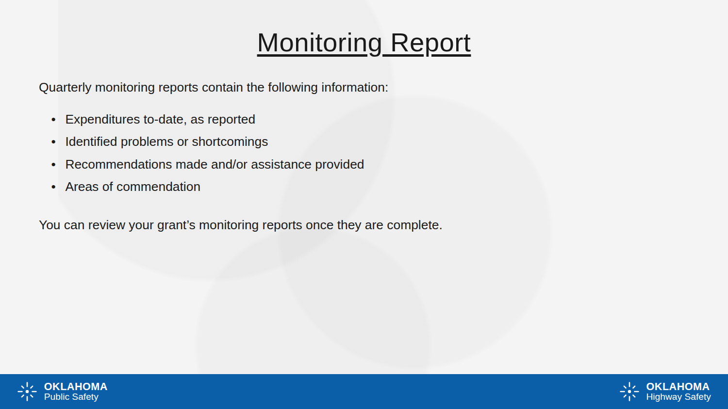Monitoring Report
Quarterly monitoring reports contain the following information:
Expenditures to-date, as reported
Identified problems or shortcomings
Recommendations made and/or assistance provided
Areas of commendation
You can review your grant’s monitoring reports once they are complete.
OKLAHOMA Public Safety
OKLAHOMA Highway Safety